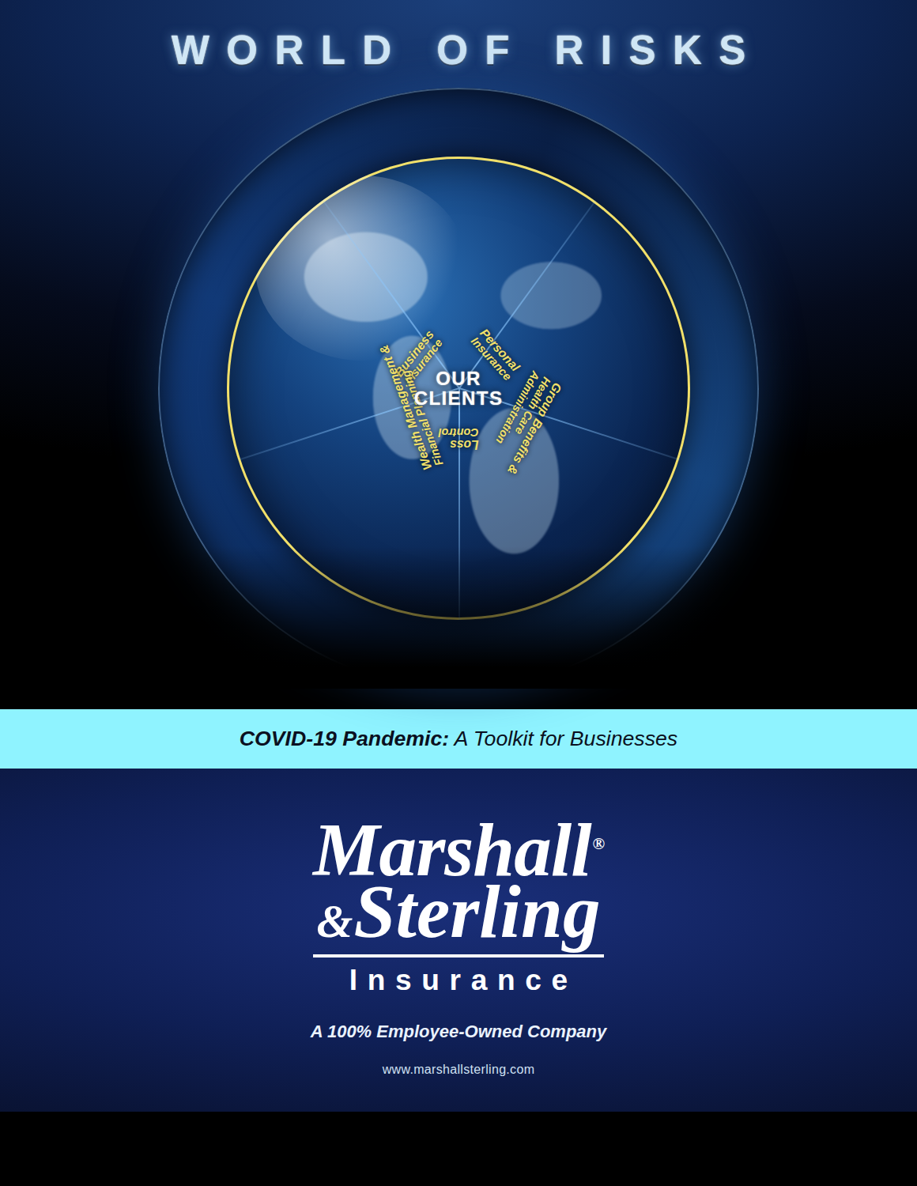World of Risks
Property Investments People Compliance Governance Income
BusinessInsurance PersonalInsurance Group Benefits &Health Care Administration LossControl Wealth Management &Financial Planning
OUR
CLIENTS
COVID-19 Pandemic: A Toolkit for Businesses
Marshall® &Sterling Insurance
A 100% Employee-Owned Company
www.marshallsterling.com